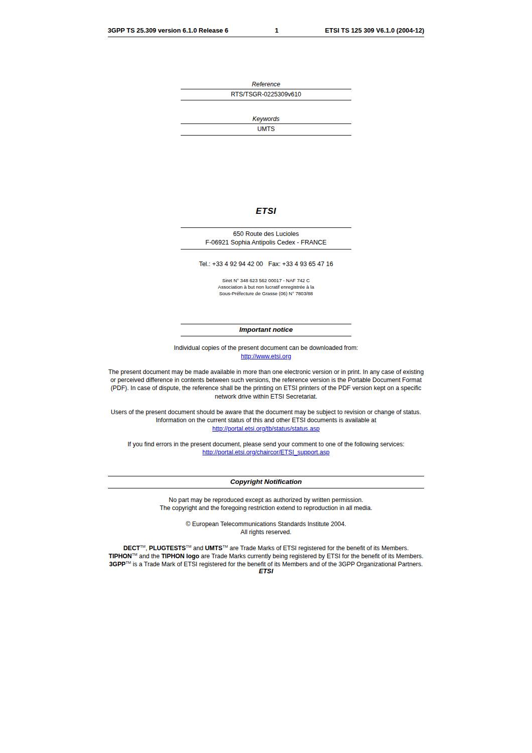3GPP TS 25.309 version 6.1.0 Release 6
1
ETSI TS 125 309 V6.1.0 (2004-12)
Reference
RTS/TSGR-0225309v610
Keywords
UMTS
ETSI
650 Route des Lucioles
F-06921 Sophia Antipolis Cedex - FRANCE
Tel.: +33 4 92 94 42 00 Fax: +33 4 93 65 47 16
Siret N° 348 623 562 00017 - NAF 742 C
Association à but non lucratif enregistrée à la
Sous-Préfecture de Grasse (06) N° 7803/88
Important notice
Individual copies of the present document can be downloaded from:
http://www.etsi.org
The present document may be made available in more than one electronic version or in print. In any case of existing or perceived difference in contents between such versions, the reference version is the Portable Document Format (PDF). In case of dispute, the reference shall be the printing on ETSI printers of the PDF version kept on a specific network drive within ETSI Secretariat.
Users of the present document should be aware that the document may be subject to revision or change of status. Information on the current status of this and other ETSI documents is available at
http://portal.etsi.org/tb/status/status.asp
If you find errors in the present document, please send your comment to one of the following services:
http://portal.etsi.org/chaircor/ETSI_support.asp
Copyright Notification
No part may be reproduced except as authorized by written permission.
The copyright and the foregoing restriction extend to reproduction in all media.
© European Telecommunications Standards Institute 2004.
All rights reserved.
DECTTM, PLUGTESTSTM and UMTSTM are Trade Marks of ETSI registered for the benefit of its Members.
TIPHONTM and the TIPHON logo are Trade Marks currently being registered by ETSI for the benefit of its Members.
3GPPTM is a Trade Mark of ETSI registered for the benefit of its Members and of the 3GPP Organizational Partners.
ETSI